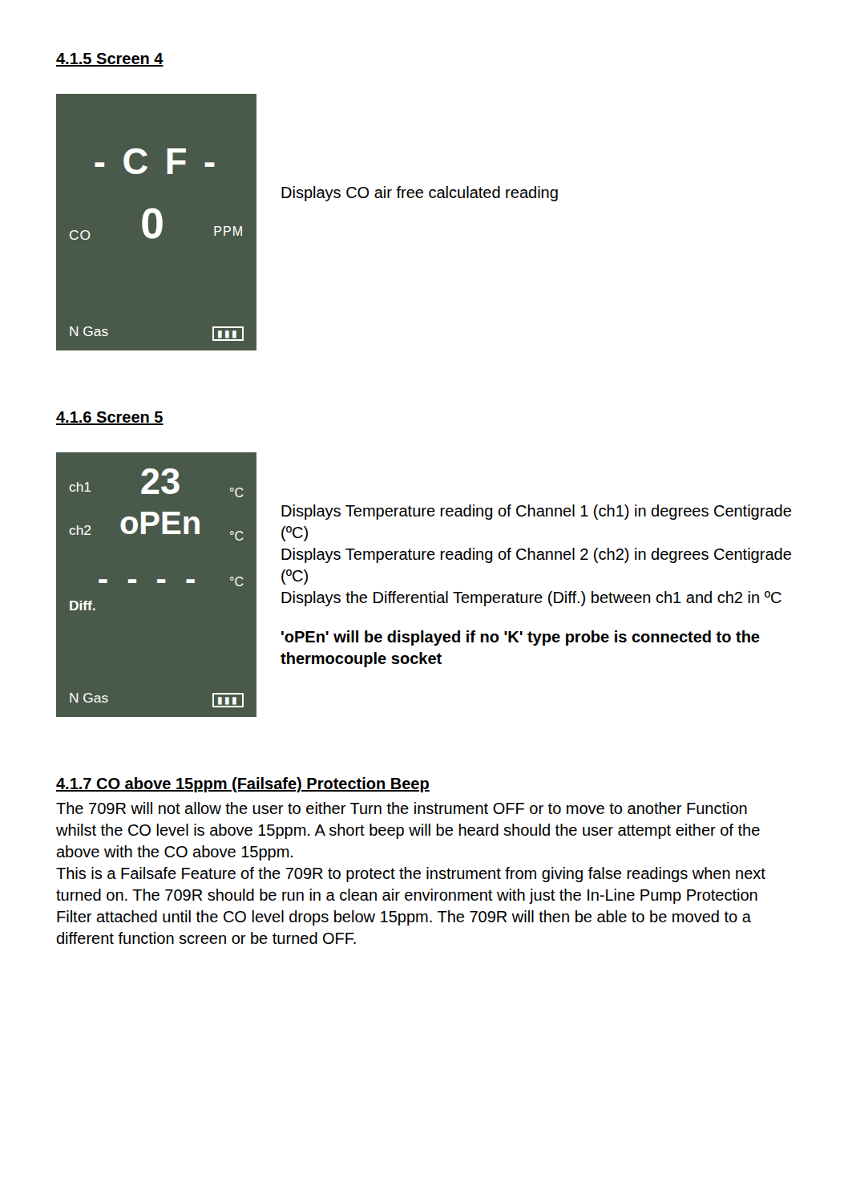4.1.5 Screen 4
- C F -
CO 0 PPM
N Gas ▮▮▮
Displays CO air free calculated reading
4.1.6 Screen 5
ch1 23 °C
ch2 oPEn °C
- - - - °C
Diff.
N Gas ▮▮▮
Displays Temperature reading of Channel 1 (ch1) in degrees Centigrade (ºC)
Displays Temperature reading of Channel 2 (ch2) in degrees Centigrade (ºC)
Displays the Differential Temperature (Diff.) between ch1 and ch2 in ºC
'oPEn' will be displayed if no 'K' type probe is connected to the thermocouple socket
4.1.7 CO above 15ppm (Failsafe) Protection Beep
The 709R will not allow the user to either Turn the instrument OFF or to move to another Function whilst the CO level is above 15ppm. A short beep will be heard should the user attempt either of the above with the CO above 15ppm.
This is a Failsafe Feature of the 709R to protect the instrument from giving false readings when next turned on. The 709R should be run in a clean air environment with just the In-Line Pump Protection Filter attached until the CO level drops below 15ppm. The 709R will then be able to be moved to a different function screen or be turned OFF.